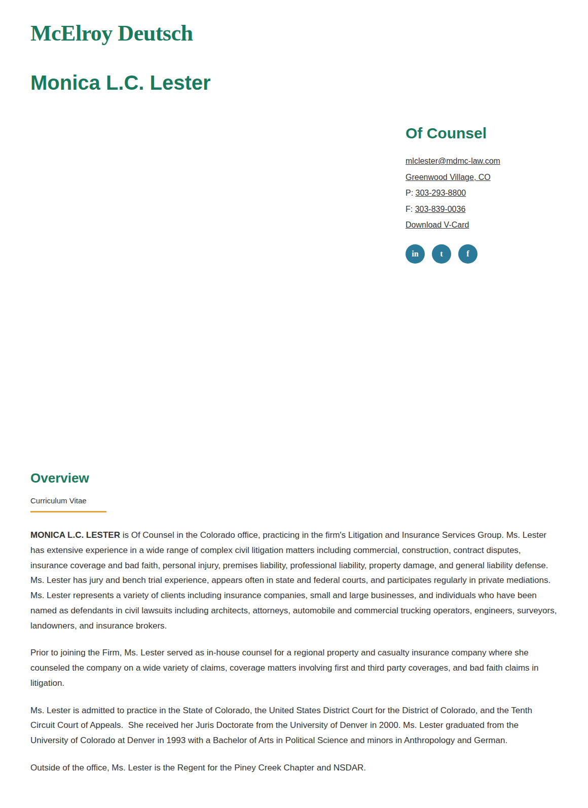McElroy Deutsch
Monica L.C. Lester
Of Counsel
mlclester@mdmc-law.com
Greenwood Village, CO
P: 303-293-8800
F: 303-839-0036
Download V-Card
in t f
Overview
Curriculum Vitae
MONICA L.C. LESTER is Of Counsel in the Colorado office, practicing in the firm's Litigation and Insurance Services Group. Ms. Lester has extensive experience in a wide range of complex civil litigation matters including commercial, construction, contract disputes, insurance coverage and bad faith, personal injury, premises liability, professional liability, property damage, and general liability defense. Ms. Lester has jury and bench trial experience, appears often in state and federal courts, and participates regularly in private mediations. Ms. Lester represents a variety of clients including insurance companies, small and large businesses, and individuals who have been named as defendants in civil lawsuits including architects, attorneys, automobile and commercial trucking operators, engineers, surveyors, landowners, and insurance brokers.
Prior to joining the Firm, Ms. Lester served as in-house counsel for a regional property and casualty insurance company where she counseled the company on a wide variety of claims, coverage matters involving first and third party coverages, and bad faith claims in litigation.
Ms. Lester is admitted to practice in the State of Colorado, the United States District Court for the District of Colorado, and the Tenth Circuit Court of Appeals. She received her Juris Doctorate from the University of Denver in 2000. Ms. Lester graduated from the University of Colorado at Denver in 1993 with a Bachelor of Arts in Political Science and minors in Anthropology and German.
Outside of the office, Ms. Lester is the Regent for the Piney Creek Chapter and NSDAR.